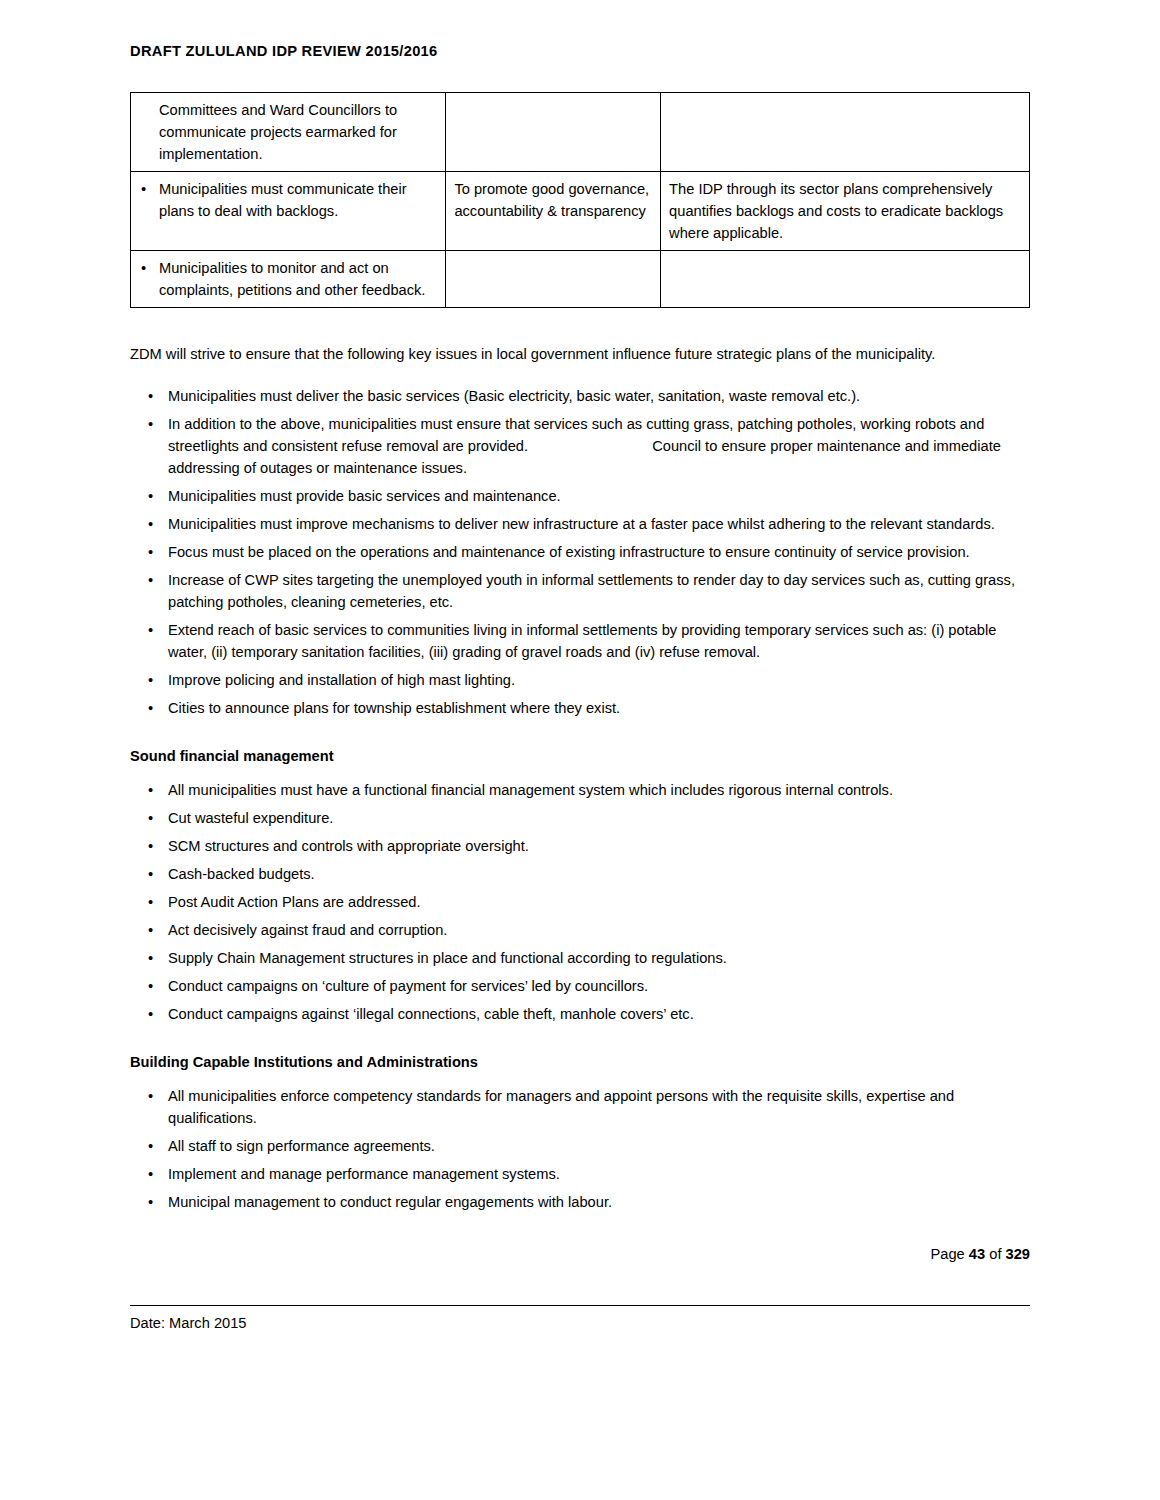DRAFT ZULULAND IDP REVIEW 2015/2016
| Committees and Ward Councillors to communicate projects earmarked for implementation. | | |
| Municipalities must communicate their plans to deal with backlogs. | To promote good governance, accountability & transparency | The IDP through its sector plans comprehensively quantifies backlogs and costs to eradicate backlogs where applicable. |
| Municipalities to monitor and act on complaints, petitions and other feedback. | | |
ZDM will strive to ensure that the following key issues in local government influence future strategic plans of the municipality.
Municipalities must deliver the basic services (Basic electricity, basic water, sanitation, waste removal etc.).
In addition to the above, municipalities must ensure that services such as cutting grass, patching potholes, working robots and streetlights and consistent refuse removal are provided. Council to ensure proper maintenance and immediate addressing of outages or maintenance issues.
Municipalities must provide basic services and maintenance.
Municipalities must improve mechanisms to deliver new infrastructure at a faster pace whilst adhering to the relevant standards.
Focus must be placed on the operations and maintenance of existing infrastructure to ensure continuity of service provision.
Increase of CWP sites targeting the unemployed youth in informal settlements to render day to day services such as, cutting grass, patching potholes, cleaning cemeteries, etc.
Extend reach of basic services to communities living in informal settlements by providing temporary services such as: (i) potable water, (ii) temporary sanitation facilities, (iii) grading of gravel roads and (iv) refuse removal.
Improve policing and installation of high mast lighting.
Cities to announce plans for township establishment where they exist.
Sound financial management
All municipalities must have a functional financial management system which includes rigorous internal controls.
Cut wasteful expenditure.
SCM structures and controls with appropriate oversight.
Cash-backed budgets.
Post Audit Action Plans are addressed.
Act decisively against fraud and corruption.
Supply Chain Management structures in place and functional according to regulations.
Conduct campaigns on ‘culture of payment for services’ led by councillors.
Conduct campaigns against ‘illegal connections, cable theft, manhole covers’ etc.
Building Capable Institutions and Administrations
All municipalities enforce competency standards for managers and appoint persons with the requisite skills, expertise and qualifications.
All staff to sign performance agreements.
Implement and manage performance management systems.
Municipal management to conduct regular engagements with labour.
Page 43 of 329
Date: March 2015